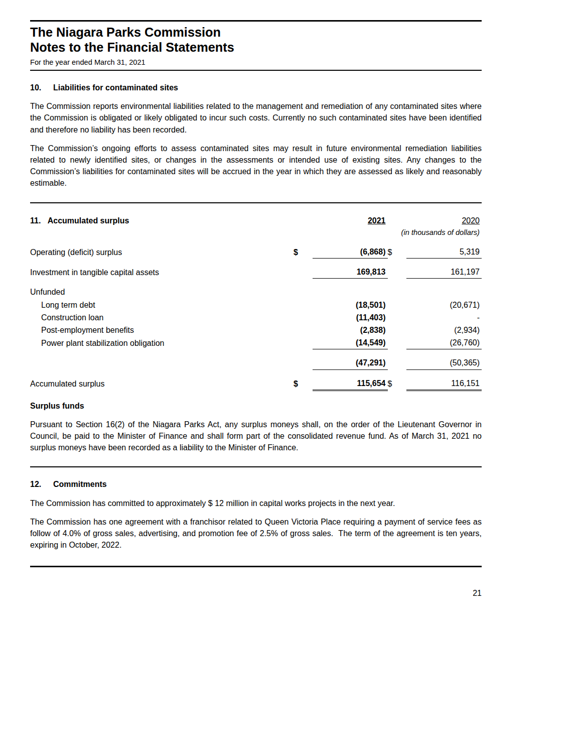The Niagara Parks Commission
Notes to the Financial Statements
For the year ended March 31, 2021
10.
Liabilities for contaminated sites
The Commission reports environmental liabilities related to the management and remediation of any contaminated sites where the Commission is obligated or likely obligated to incur such costs. Currently no such contaminated sites have been identified and therefore no liability has been recorded.
The Commission’s ongoing efforts to assess contaminated sites may result in future environmental remediation liabilities related to newly identified sites, or changes in the assessments or intended use of existing sites. Any changes to the Commission’s liabilities for contaminated sites will be accrued in the year in which they are assessed as likely and reasonably estimable.
| 11. Accumulated surplus | | 2021 | | 2020 |
| | | (in thousands of dollars) |
| Operating (deficit) surplus | $ | (6,868) | $ | 5,319 |
| Investment in tangible capital assets | | 169,813 | | 161,197 |
| Unfunded | | | | |
| Long term debt | | (18,501) | | (20,671) |
| Construction loan | | (11,403) | | - |
| Post-employment benefits | | (2,838) | | (2,934) |
| Power plant stabilization obligation | | (14,549) | | (26,760) |
| | | (47,291) | | (50,365) |
| Accumulated surplus | $ | 115,654 | $ | 116,151 |
Surplus funds
Pursuant to Section 16(2) of the Niagara Parks Act, any surplus moneys shall, on the order of the Lieutenant Governor in Council, be paid to the Minister of Finance and shall form part of the consolidated revenue fund. As of March 31, 2021 no surplus moneys have been recorded as a liability to the Minister of Finance.
12.
Commitments
The Commission has committed to approximately $ 12 million in capital works projects in the next year.
The Commission has one agreement with a franchisor related to Queen Victoria Place requiring a payment of service fees as follow of 4.0% of gross sales, advertising, and promotion fee of 2.5% of gross sales. The term of the agreement is ten years, expiring in October, 2022.
21